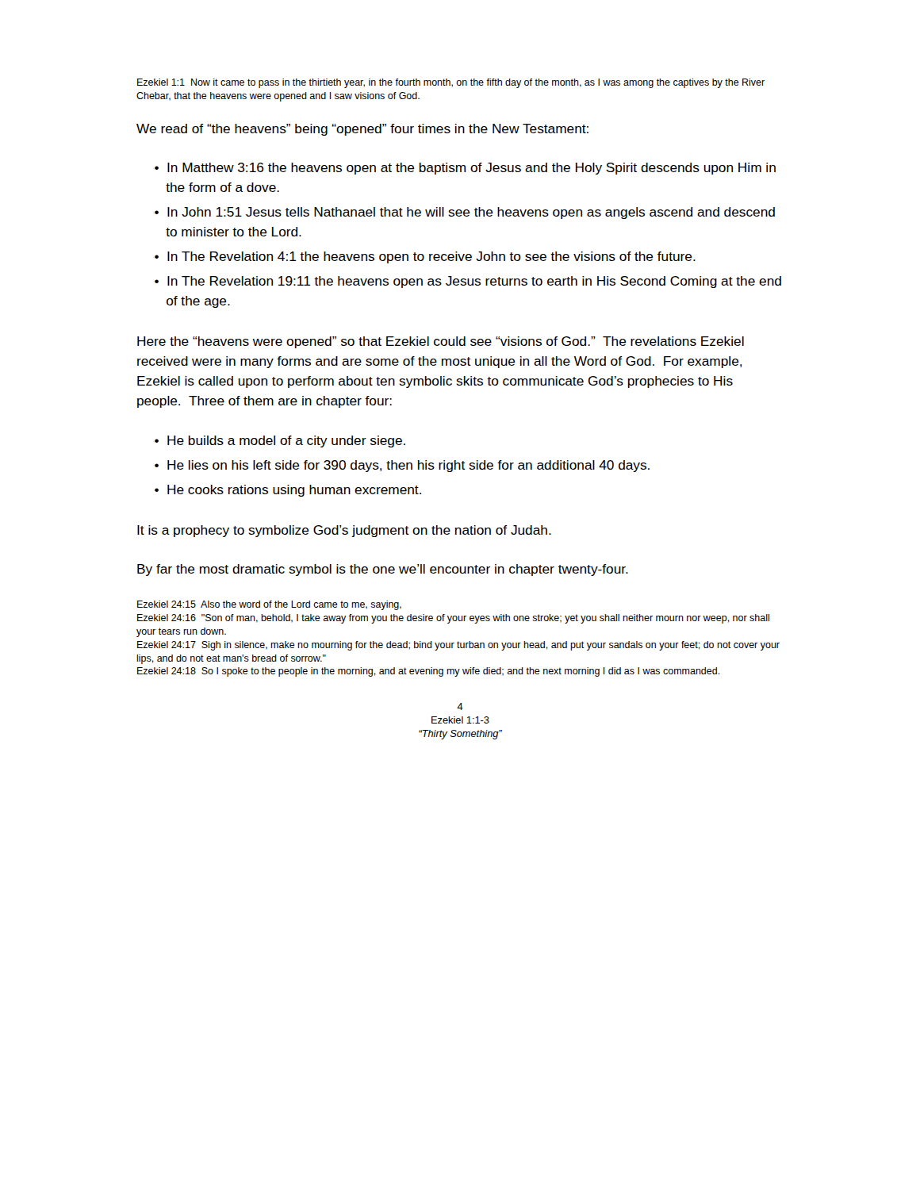Ezekiel 1:1 Now it came to pass in the thirtieth year, in the fourth month, on the fifth day of the month, as I was among the captives by the River Chebar, that the heavens were opened and I saw visions of God.
We read of “the heavens” being “opened” four times in the New Testament:
In Matthew 3:16 the heavens open at the baptism of Jesus and the Holy Spirit descends upon Him in the form of a dove.
In John 1:51 Jesus tells Nathanael that he will see the heavens open as angels ascend and descend to minister to the Lord.
In The Revelation 4:1 the heavens open to receive John to see the visions of the future.
In The Revelation 19:11 the heavens open as Jesus returns to earth in His Second Coming at the end of the age.
Here the “heavens were opened” so that Ezekiel could see “visions of God.” The revelations Ezekiel received were in many forms and are some of the most unique in all the Word of God. For example, Ezekiel is called upon to perform about ten symbolic skits to communicate God’s prophecies to His people. Three of them are in chapter four:
He builds a model of a city under siege.
He lies on his left side for 390 days, then his right side for an additional 40 days.
He cooks rations using human excrement.
It is a prophecy to symbolize God’s judgment on the nation of Judah.
By far the most dramatic symbol is the one we’ll encounter in chapter twenty-four.
Ezekiel 24:15 Also the word of the Lord came to me, saying,
Ezekiel 24:16 "Son of man, behold, I take away from you the desire of your eyes with one stroke; yet you shall neither mourn nor weep, nor shall your tears run down.
Ezekiel 24:17 Sigh in silence, make no mourning for the dead; bind your turban on your head, and put your sandals on your feet; do not cover your lips, and do not eat man's bread of sorrow."
Ezekiel 24:18 So I spoke to the people in the morning, and at evening my wife died; and the next morning I did as I was commanded.
4
Ezekiel 1:1-3
“Thirty Something”